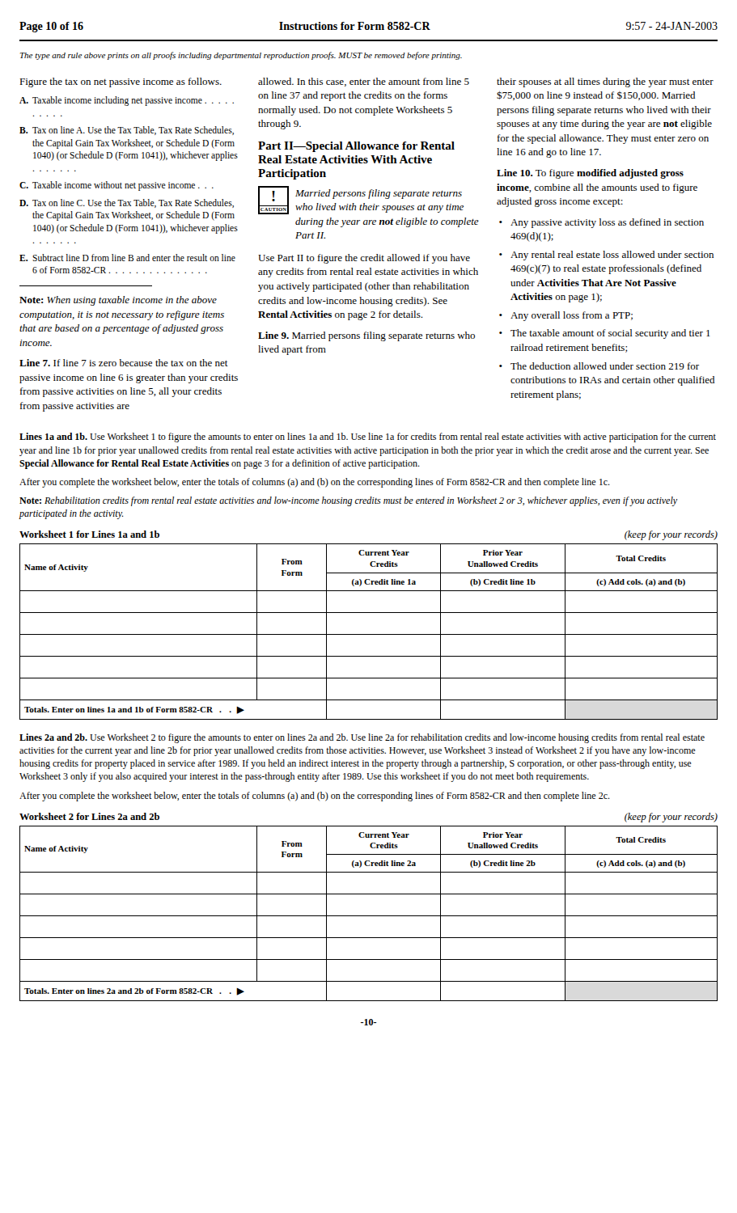Page 10 of 16 Instructions for Form 8582-CR 9:57 - 24-JAN-2003
The type and rule above prints on all proofs including departmental reproduction proofs. MUST be removed before printing.
Figure the tax on net passive income as follows.
A. Taxable income including net passive income . . . . . . . . . .
B. Tax on line A. Use the Tax Table, Tax Rate Schedules, the Capital Gain Tax Worksheet, or Schedule D (Form 1040) (or Schedule D (Form 1041)), whichever applies . . . . . . .
C. Taxable income without net passive income . . .
D. Tax on line C. Use the Tax Table, Tax Rate Schedules, the Capital Gain Tax Worksheet, or Schedule D (Form 1040) (or Schedule D (Form 1041)), whichever applies . . . . . . .
E. Subtract line D from line B and enter the result on line 6 of Form 8582-CR . . . . . . . . . . . . . . .
Note: When using taxable income in the above computation, it is not necessary to refigure items that are based on a percentage of adjusted gross income.
Line 7. If line 7 is zero because the tax on the net passive income on line 6 is greater than your credits from passive activities on line 5, all your credits from passive activities are
allowed. In this case, enter the amount from line 5 on line 37 and report the credits on the forms normally used. Do not complete Worksheets 5 through 9.
Part II—Special Allowance for Rental Real Estate Activities With Active Participation
!CAUTION
Married persons filing separate returns who lived with their spouses at any time during the year are not eligible to complete Part II.
Use Part II to figure the credit allowed if you have any credits from rental real estate activities in which you actively participated (other than rehabilitation credits and low-income housing credits). See Rental Activities on page 2 for details.
Line 9. Married persons filing separate returns who lived apart from
their spouses at all times during the year must enter $75,000 on line 9 instead of $150,000. Married persons filing separate returns who lived with their spouses at any time during the year are not eligible for the special allowance. They must enter zero on line 16 and go to line 17.
Line 10. To figure modified adjusted gross income, combine all the amounts used to figure adjusted gross income except:
Any passive activity loss as defined in section 469(d)(1);
Any rental real estate loss allowed under section 469(c)(7) to real estate professionals (defined under Activities That Are Not Passive Activities on page 1);
Any overall loss from a PTP;
The taxable amount of social security and tier 1 railroad retirement benefits;
The deduction allowed under section 219 for contributions to IRAs and certain other qualified retirement plans;
Lines 1a and 1b. Use Worksheet 1 to figure the amounts to enter on lines 1a and 1b. Use line 1a for credits from rental real estate activities with active participation for the current year and line 1b for prior year unallowed credits from rental real estate activities with active participation in both the prior year in which the credit arose and the current year. See Special Allowance for Rental Real Estate Activities on page 3 for a definition of active participation.
After you complete the worksheet below, enter the totals of columns (a) and (b) on the corresponding lines of Form 8582-CR and then complete line 1c.
Note: Rehabilitation credits from rental real estate activities and low-income housing credits must be entered in Worksheet 2 or 3, whichever applies, even if you actively participated in the activity.
Worksheet 1 for Lines 1a and 1b (keep for your records)
| Name of Activity | From Form | Current Year Credits | Prior Year Unallowed Credits | Total Credits |
| --- | --- | --- | --- | --- |
| (a) Credit line 1a | (b) Credit line 1b | (c) Add cols. (a) and (b) |
| Totals. Enter on lines 1a and 1b of Form 8582-CR . . ▶ | | | |
Lines 2a and 2b. Use Worksheet 2 to figure the amounts to enter on lines 2a and 2b. Use line 2a for rehabilitation credits and low-income housing credits from rental real estate activities for the current year and line 2b for prior year unallowed credits from those activities. However, use Worksheet 3 instead of Worksheet 2 if you have any low-income housing credits for property placed in service after 1989. If you held an indirect interest in the property through a partnership, S corporation, or other pass-through entity, use Worksheet 3 only if you also acquired your interest in the pass-through entity after 1989. Use this worksheet if you do not meet both requirements.
After you complete the worksheet below, enter the totals of columns (a) and (b) on the corresponding lines of Form 8582-CR and then complete line 2c.
Worksheet 2 for Lines 2a and 2b (keep for your records)
| Name of Activity | From Form | Current Year Credits | Prior Year Unallowed Credits | Total Credits |
| --- | --- | --- | --- | --- |
| (a) Credit line 2a | (b) Credit line 2b | (c) Add cols. (a) and (b) |
| Totals. Enter on lines 2a and 2b of Form 8582-CR . . ▶ | | | |
-10-